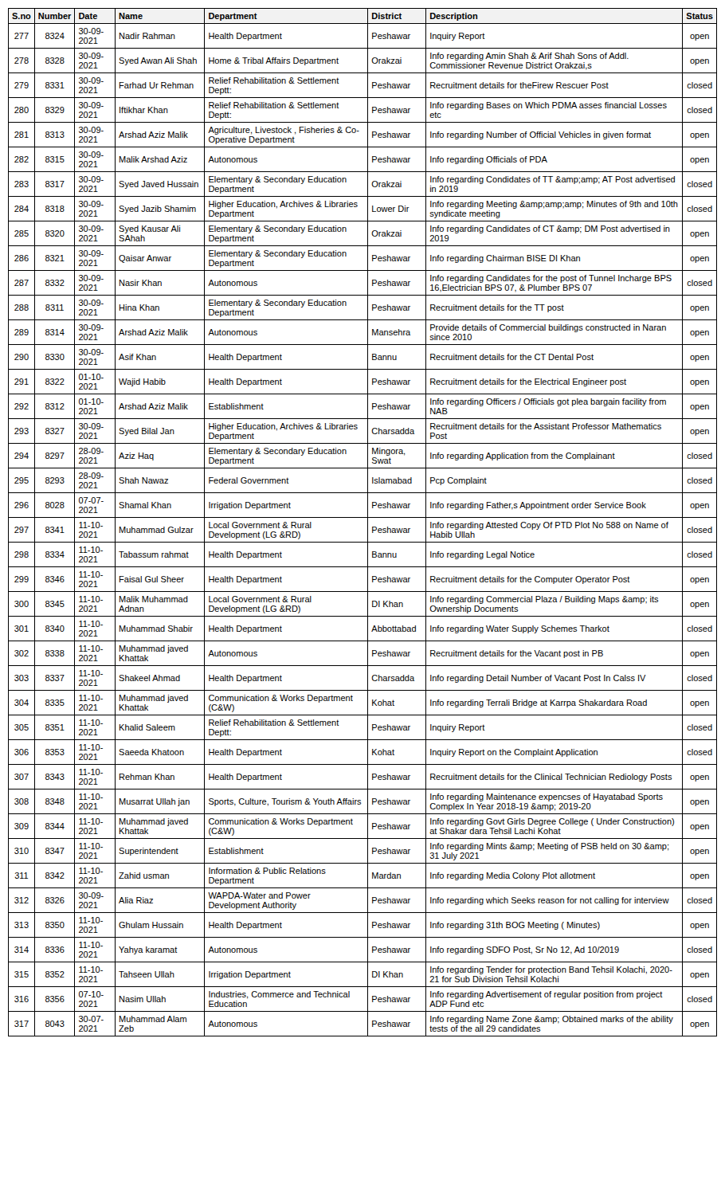| S.no | Number | Date | Name | Department | District | Description | Status |
| --- | --- | --- | --- | --- | --- | --- | --- |
| 277 | 8324 | 30-09-2021 | Nadir Rahman | Health Department | Peshawar | Inquiry Report | open |
| 278 | 8328 | 30-09-2021 | Syed Awan Ali Shah | Home & Tribal Affairs Department | Orakzai | Info regarding Amin Shah & Arif Shah Sons of Addl. Commissioner Revenue District Orakzai,s | open |
| 279 | 8331 | 30-09-2021 | Farhad Ur Rehman | Relief Rehabilitation & Settlement Deptt: | Peshawar | Recruitment details for theFirew Rescuer Post | closed |
| 280 | 8329 | 30-09-2021 | Iftikhar Khan | Relief Rehabilitation & Settlement Deptt: | Peshawar | Info regarding Bases on Which PDMA asses financial Losses etc | closed |
| 281 | 8313 | 30-09-2021 | Arshad Aziz Malik | Agriculture, Livestock , Fisheries & Co-Operative Department | Peshawar | Info regarding Number of Official Vehicles in given format | open |
| 282 | 8315 | 30-09-2021 | Malik Arshad Aziz | Autonomous | Peshawar | Info regarding Officials of PDA | open |
| 283 | 8317 | 30-09-2021 | Syed Javed Hussain | Elementary & Secondary Education Department | Orakzai | Info regarding Condidates of TT &amp;amp; AT Post advertised in 2019 | closed |
| 284 | 8318 | 30-09-2021 | Syed Jazib Shamim | Higher Education, Archives & Libraries Department | Lower Dir | Info regarding Meeting &amp;amp;amp; Minutes of 9th and 10th syndicate meeting | closed |
| 285 | 8320 | 30-09-2021 | Syed Kausar Ali SAhah | Elementary & Secondary Education Department | Orakzai | Info regarding Candidates of CT &amp; DM Post advertised in 2019 | open |
| 286 | 8321 | 30-09-2021 | Qaisar Anwar | Elementary & Secondary Education Department | Peshawar | Info regarding Chairman BISE DI Khan | open |
| 287 | 8332 | 30-09-2021 | Nasir Khan | Autonomous | Peshawar | Info regarding Candidates for the post of Tunnel Incharge BPS 16,Electrician BPS 07, & Plumber BPS 07 | closed |
| 288 | 8311 | 30-09-2021 | Hina Khan | Elementary & Secondary Education Department | Peshawar | Recruitment details for the TT post | open |
| 289 | 8314 | 30-09-2021 | Arshad Aziz Malik | Autonomous | Mansehra | Provide details of Commercial buildings constructed in Naran since 2010 | open |
| 290 | 8330 | 30-09-2021 | Asif Khan | Health Department | Bannu | Recruitment details for the CT Dental Post | open |
| 291 | 8322 | 01-10-2021 | Wajid Habib | Health Department | Peshawar | Recruitment details for the Electrical Engineer post | open |
| 292 | 8312 | 01-10-2021 | Arshad Aziz Malik | Establishment | Peshawar | Info regarding Officers / Officials got plea bargain facility from NAB | open |
| 293 | 8327 | 30-09-2021 | Syed Bilal Jan | Higher Education, Archives & Libraries Department | Charsadda | Recruitment details for the Assistant Professor Mathematics Post | open |
| 294 | 8297 | 28-09-2021 | Aziz Haq | Elementary & Secondary Education Department | Mingora, Swat | Info regarding Application from the Complainant | closed |
| 295 | 8293 | 28-09-2021 | Shah Nawaz | Federal Government | Islamabad | Pcp Complaint | closed |
| 296 | 8028 | 07-07-2021 | Shamal Khan | Irrigation Department | Peshawar | Info regarding Father,s Appointment order Service Book | open |
| 297 | 8341 | 11-10-2021 | Muhammad Gulzar | Local Government & Rural Development (LG &RD) | Peshawar | Info regarding Attested Copy Of PTD Plot No 588 on Name of Habib Ullah | closed |
| 298 | 8334 | 11-10-2021 | Tabassum rahmat | Health Department | Bannu | Info regarding Legal Notice | closed |
| 299 | 8346 | 11-10-2021 | Faisal Gul Sheer | Health Department | Peshawar | Recruitment details for the Computer Operator Post | open |
| 300 | 8345 | 11-10-2021 | Malik Muhammad Adnan | Local Government & Rural Development (LG &RD) | DI Khan | Info regarding Commercial Plaza / Building Maps &amp; its Ownership Documents | open |
| 301 | 8340 | 11-10-2021 | Muhammad Shabir | Health Department | Abbottabad | Info regarding Water Supply Schemes Tharkot | closed |
| 302 | 8338 | 11-10-2021 | Muhammad javed Khattak | Autonomous | Peshawar | Recruitment details for the Vacant post in PB | open |
| 303 | 8337 | 11-10-2021 | Shakeel Ahmad | Health Department | Charsadda | Info regarding Detail Number of Vacant Post In Calss IV | closed |
| 304 | 8335 | 11-10-2021 | Muhammad javed Khattak | Communication & Works Department (C&W) | Kohat | Info regarding Terrali Bridge at Karrpa Shakardara Road | open |
| 305 | 8351 | 11-10-2021 | Khalid Saleem | Relief Rehabilitation & Settlement Deptt: | Peshawar | Inquiry Report | closed |
| 306 | 8353 | 11-10-2021 | Saeeda Khatoon | Health Department | Kohat | Inquiry Report on the Complaint Application | closed |
| 307 | 8343 | 11-10-2021 | Rehman Khan | Health Department | Peshawar | Recruitment details for the Clinical Technician Rediology Posts | open |
| 308 | 8348 | 11-10-2021 | Musarrat Ullah jan | Sports, Culture, Tourism & Youth Affairs | Peshawar | Info regarding Maintenance expencses of Hayatabad Sports Complex In Year 2018-19 &amp; 2019-20 | open |
| 309 | 8344 | 11-10-2021 | Muhammad javed Khattak | Communication & Works Department (C&W) | Peshawar | Info regarding Govt Girls Degree College ( Under Construction) at Shakar dara Tehsil Lachi Kohat | open |
| 310 | 8347 | 11-10-2021 | Superintendent | Establishment | Peshawar | Info regarding Mints &amp; Meeting of PSB held on 30 &amp; 31 July 2021 | open |
| 311 | 8342 | 11-10-2021 | Zahid usman | Information & Public Relations Department | Mardan | Info regarding Media Colony Plot allotment | open |
| 312 | 8326 | 30-09-2021 | Alia Riaz | WAPDA-Water and Power Development Authority | Peshawar | Info regarding which Seeks reason for not calling for interview | closed |
| 313 | 8350 | 11-10-2021 | Ghulam Hussain | Health Department | Peshawar | Info regarding 31th BOG Meeting ( Minutes) | open |
| 314 | 8336 | 11-10-2021 | Yahya karamat | Autonomous | Peshawar | Info regarding SDFO Post, Sr No 12, Ad 10/2019 | closed |
| 315 | 8352 | 11-10-2021 | Tahseen Ullah | Irrigation Department | DI Khan | Info regarding Tender for protection Band Tehsil Kolachi, 2020-21 for Sub Division Tehsil Kolachi | open |
| 316 | 8356 | 07-10-2021 | Nasim Ullah | Industries, Commerce and Technical Education | Peshawar | Info regarding Advertisement of regular position from project ADP Fund etc | closed |
| 317 | 8043 | 30-07-2021 | Muhammad Alam Zeb | Autonomous | Peshawar | Info regarding Name Zone &amp; Obtained marks of the ability tests of the all 29 candidates | open |